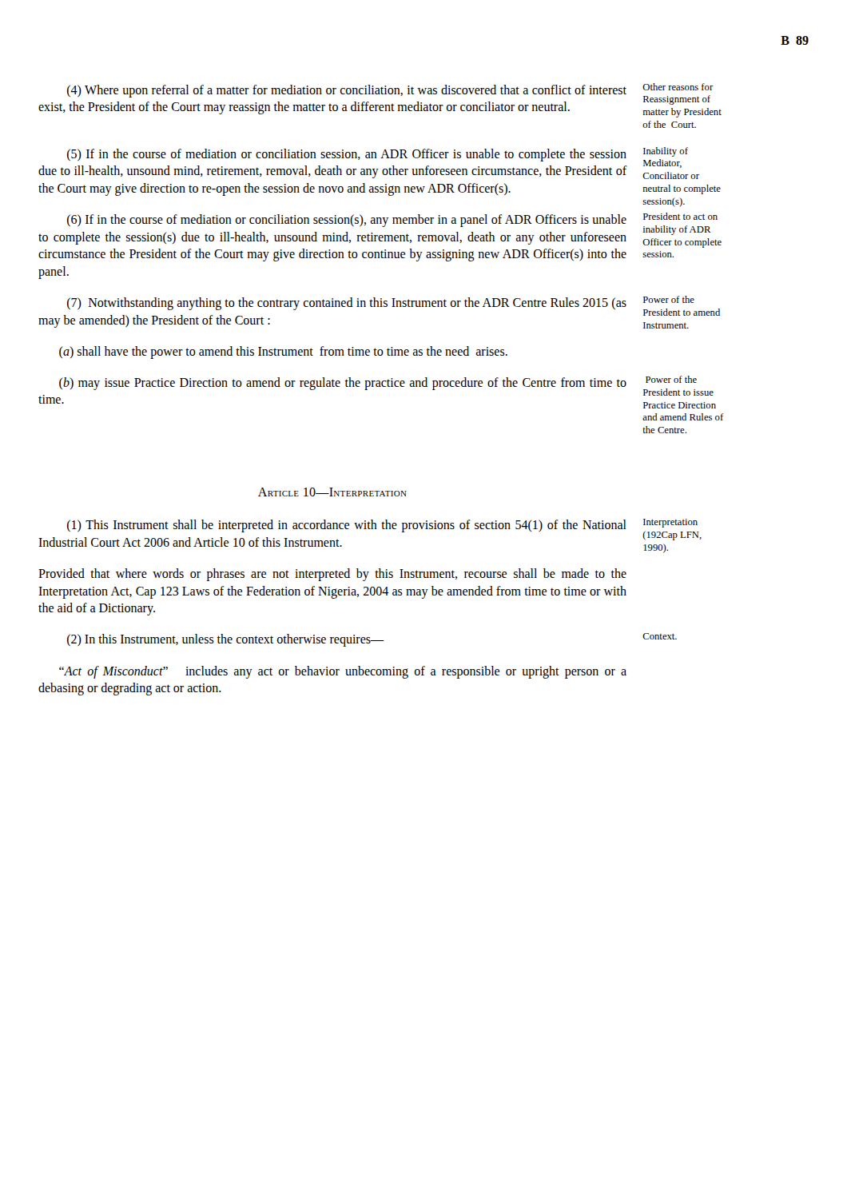B 89
(4) Where upon referral of a matter for mediation or conciliation, it was discovered that a conflict of interest exist, the President of the Court may reassign the matter to a different mediator or conciliator or neutral.
Other reasons for Reassignment of matter by President of the Court.
(5) If in the course of mediation or conciliation session, an ADR Officer is unable to complete the session due to ill-health, unsound mind, retirement, removal, death or any other unforeseen circumstance, the President of the Court may give direction to re-open the session de novo and assign new ADR Officer(s).
Inability of Mediator, Conciliator or neutral to complete session(s).
(6) If in the course of mediation or conciliation session(s), any member in a panel of ADR Officers is unable to complete the session(s) due to ill-health, unsound mind, retirement, removal, death or any other unforeseen circumstance the President of the Court may give direction to continue by assigning new ADR Officer(s) into the panel.
President to act on inability of ADR Officer to complete session.
(7) Notwithstanding anything to the contrary contained in this Instrument or the ADR Centre Rules 2015 (as may be amended) the President of the Court :
Power of the President to amend Instrument.
(a) shall have the power to amend this Instrument from time to time as the need arises.
(b) may issue Practice Direction to amend or regulate the practice and procedure of the Centre from time to time.
Power of the President to issue Practice Direction and amend Rules of the Centre.
Article 10—Interpretation
(1) This Instrument shall be interpreted in accordance with the provisions of section 54(1) of the National Industrial Court Act 2006 and Article 10 of this Instrument.
Interpretation (192Cap LFN, 1990).
Provided that where words or phrases are not interpreted by this Instrument, recourse shall be made to the Interpretation Act, Cap 123 Laws of the Federation of Nigeria, 2004 as may be amended from time to time or with the aid of a Dictionary.
(2) In this Instrument, unless the context otherwise requires—
Context.
“Act of Misconduct” includes any act or behavior unbecoming of a responsible or upright person or a debasing or degrading act or action.